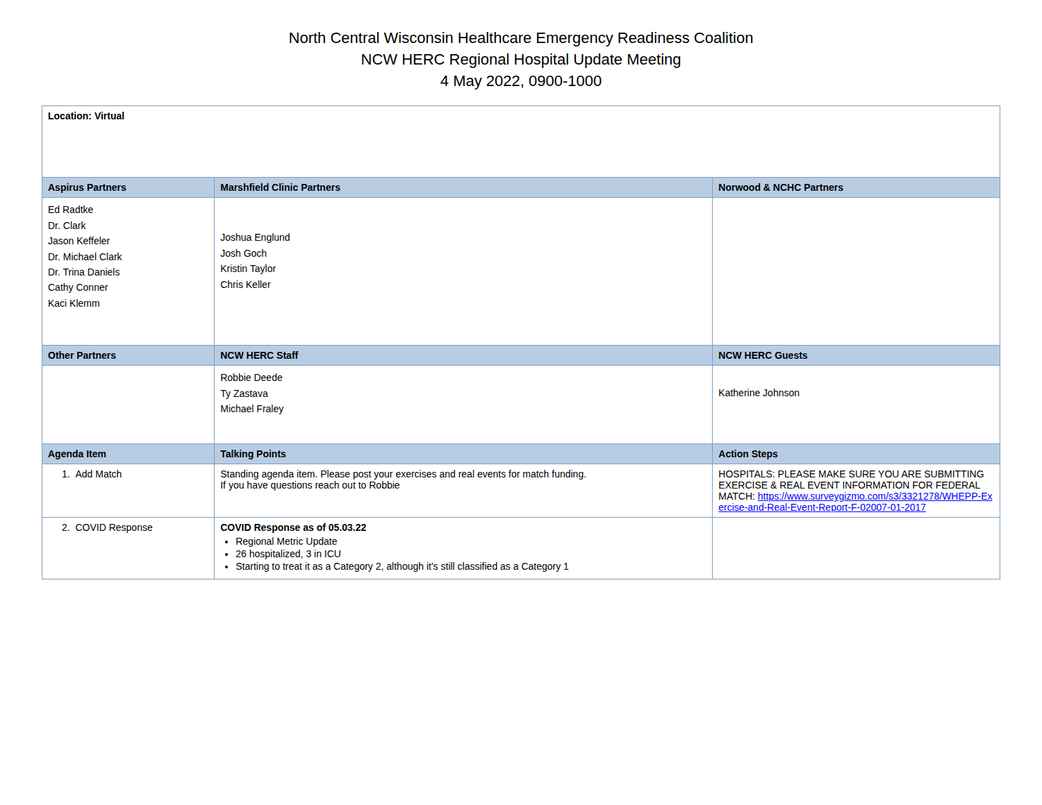North Central Wisconsin Healthcare Emergency Readiness Coalition
NCW HERC Regional Hospital Update Meeting
4 May 2022, 0900-1000
| Location: Virtual |
| Aspirus Partners | Marshfield Clinic Partners | Norwood & NCHC Partners |
| Ed Radtke Dr. Clark Jason Keffeler Dr. Michael Clark Dr. Trina Daniels Cathy Conner Kaci Klemm | Joshua Englund Josh Goch Kristin Taylor Chris Keller | |
| Other Partners | NCW HERC Staff | NCW HERC Guests |
| | Robbie Deede Ty Zastava Michael Fraley | Katherine Johnson |
| Agenda Item | Talking Points | Action Steps |
| 1. Add Match | Standing agenda item. Please post your exercises and real events for match funding. If you have questions reach out to Robbie | HOSPITALS: PLEASE MAKE SURE YOU ARE SUBMITTING EXERCISE & REAL EVENT INFORMATION FOR FEDERAL MATCH: https://www.surveygizmo.com/s3/3321278/WHEPP-Exercise-and-Real-Event-Report-F-02007-01-2017 |
| 2. COVID Response | COVID Response as of 05.03.22 Regional Metric Update 26 hospitalized, 3 in ICU Starting to treat it as a Category 2, although it's still classified as a Category 1 | |